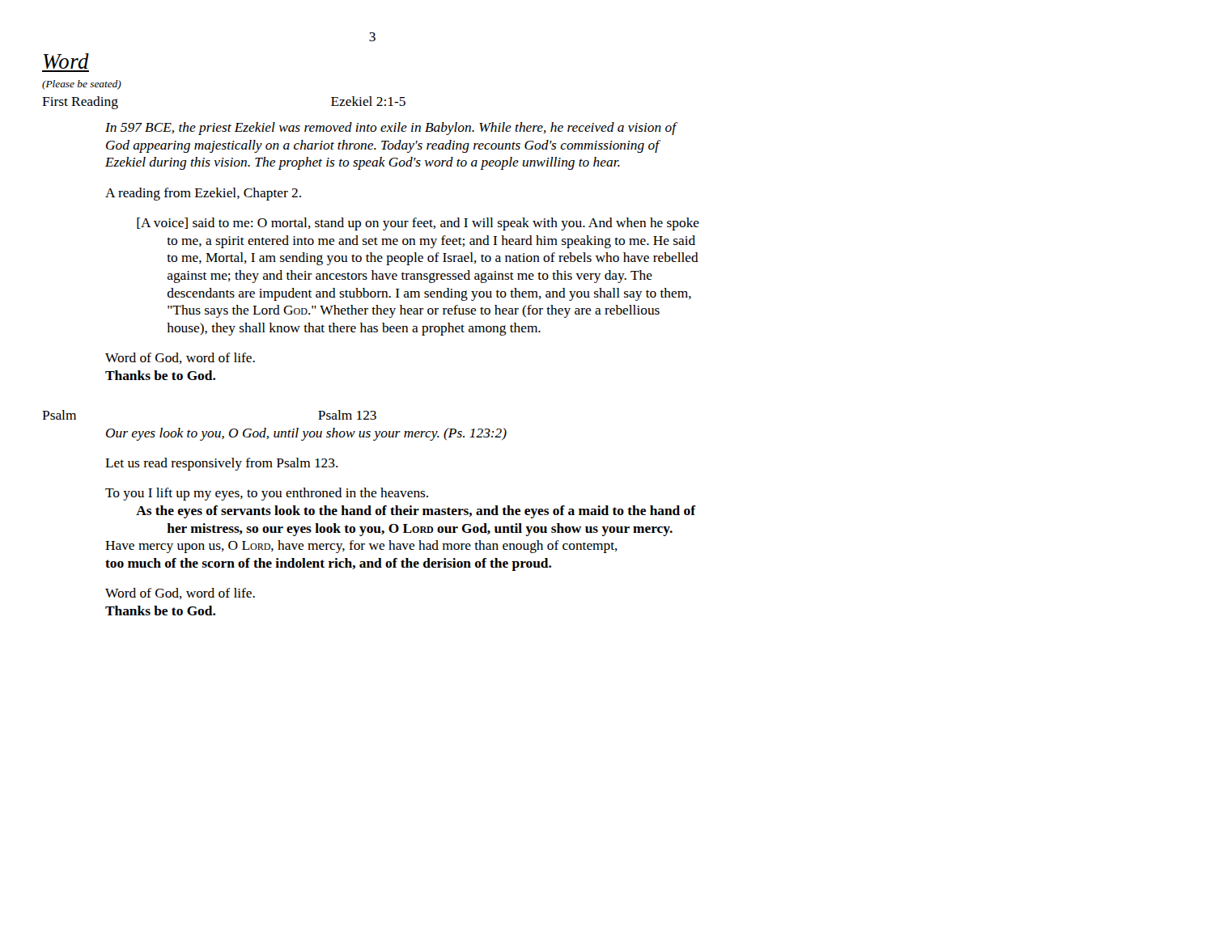3
Word
(Please be seated)
First Reading
Ezekiel 2:1-5
In 597 BCE, the priest Ezekiel was removed into exile in Babylon. While there, he received a vision of God appearing majestically on a chariot throne. Today's reading recounts God's commissioning of Ezekiel during this vision. The prophet is to speak God's word to a people unwilling to hear.
A reading from Ezekiel, Chapter 2.
[A voice] said to me: O mortal, stand up on your feet, and I will speak with you. And when he spoke to me, a spirit entered into me and set me on my feet; and I heard him speaking to me. He said to me, Mortal, I am sending you to the people of Israel, to a nation of rebels who have rebelled against me; they and their ancestors have transgressed against me to this very day. The descendants are impudent and stubborn. I am sending you to them, and you shall say to them, "Thus says the Lord God." Whether they hear or refuse to hear (for they are a rebellious house), they shall know that there has been a prophet among them.
Word of God, word of life.
Thanks be to God.
Psalm
Psalm 123
Our eyes look to you, O God, until you show us your mercy. (Ps. 123:2)
Let us read responsively from Psalm 123.
To you I lift up my eyes, to you enthroned in the heavens.
As the eyes of servants look to the hand of their masters, and the eyes of a maid to the hand of her mistress, so our eyes look to you, O Lord our God, until you show us your mercy. Have mercy upon us, O Lord, have mercy, for we have had more than enough of contempt, too much of the scorn of the indolent rich, and of the derision of the proud.
Word of God, word of life.
Thanks be to God.